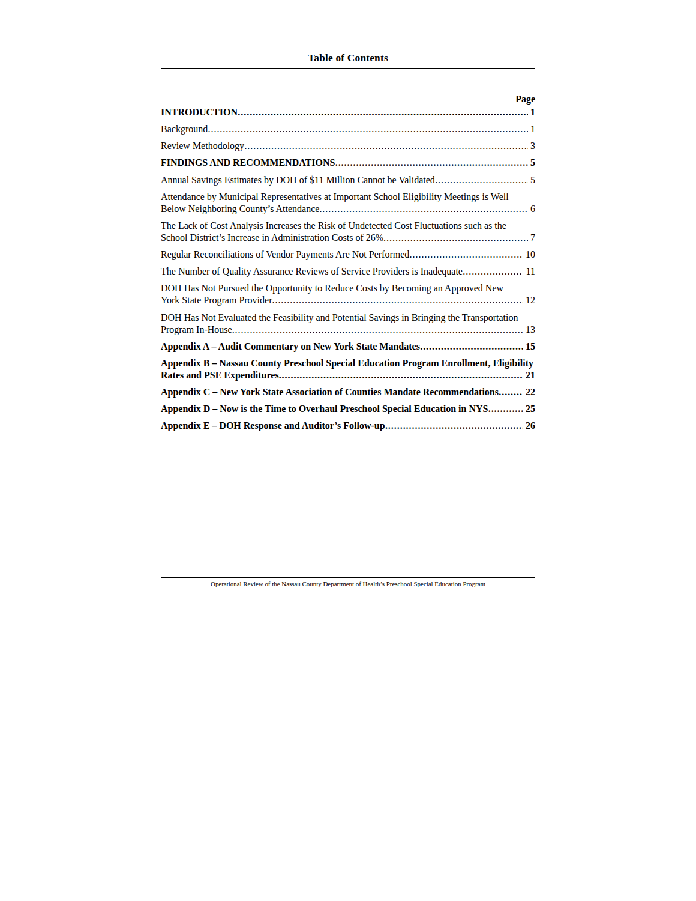Table of Contents
Page
INTRODUCTION .................................................................................................................. 1
Background ........................................................................................................................... 1
Review Methodology ............................................................................................................ 3
FINDINGS AND RECOMMENDATIONS ............................................................................. 5
Annual Savings Estimates by DOH of $11 Million Cannot be Validated ................................ 5
Attendance by Municipal Representatives at Important School Eligibility Meetings is Well
Below Neighboring County’s Attendance ................................................................................ 6
The Lack of Cost Analysis Increases the Risk of Undetected Cost Fluctuations such as the
School District’s Increase in Administration Costs of 26% ....................................................... 7
Regular Reconciliations of Vendor Payments Are Not Performed ......................................... 10
The Number of Quality Assurance Reviews of Service Providers is Inadequate ..................... 11
DOH Has Not Pursued the Opportunity to Reduce Costs by Becoming an Approved New
York State Program Provider ................................................................................................... 12
DOH Has Not Evaluated the Feasibility and Potential Savings in Bringing the Transportation
Program In-House ................................................................................................................. 13
Appendix A – Audit Commentary on New York State Mandates ......................................... 15
Appendix B – Nassau County Preschool Special Education Program Enrollment, Eligibility
Rates and PSE Expenditures .................................................................................................. 21
Appendix C – New York State Association of Counties Mandate Recommendations ......... 22
Appendix D – Now is the Time to Overhaul Preschool Special Education in NYS .............. 25
Appendix E – DOH Response and Auditor’s Follow-up ....................................................... 26
Operational Review of the Nassau County Department of Health’s Preschool Special Education Program